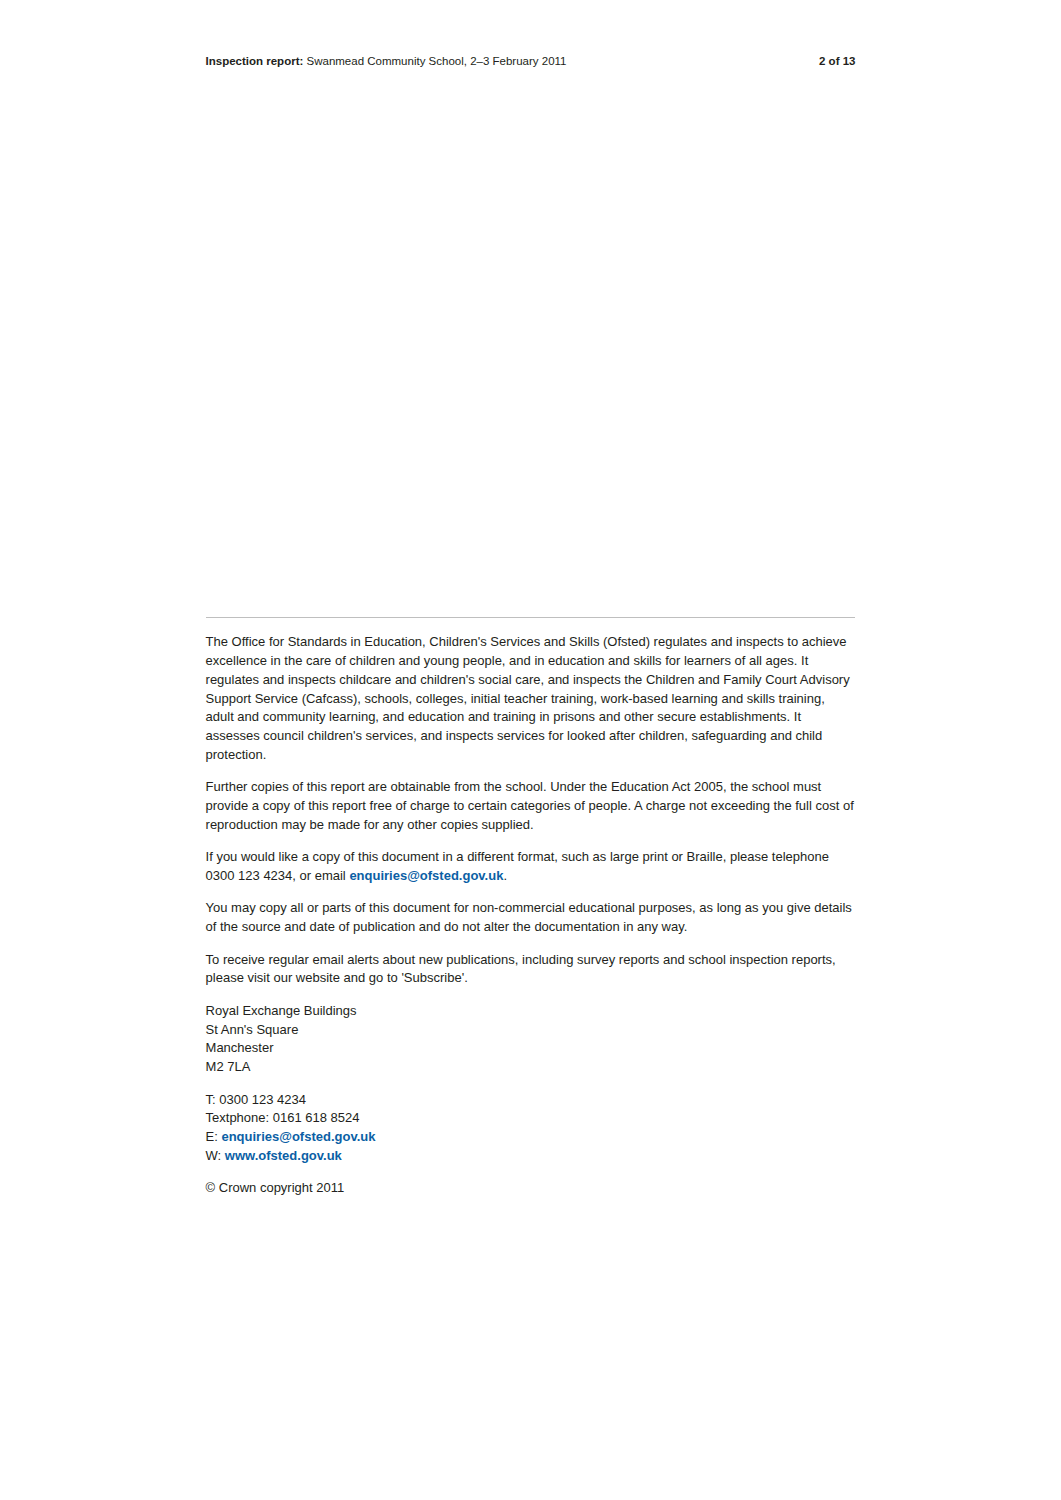Inspection report: Swanmead Community School, 2–3 February 2011
2 of 13
The Office for Standards in Education, Children's Services and Skills (Ofsted) regulates and inspects to achieve excellence in the care of children and young people, and in education and skills for learners of all ages. It regulates and inspects childcare and children's social care, and inspects the Children and Family Court Advisory Support Service (Cafcass), schools, colleges, initial teacher training, work-based learning and skills training, adult and community learning, and education and training in prisons and other secure establishments. It assesses council children's services, and inspects services for looked after children, safeguarding and child protection.
Further copies of this report are obtainable from the school. Under the Education Act 2005, the school must provide a copy of this report free of charge to certain categories of people. A charge not exceeding the full cost of reproduction may be made for any other copies supplied.
If you would like a copy of this document in a different format, such as large print or Braille, please telephone 0300 123 4234, or email enquiries@ofsted.gov.uk.
You may copy all or parts of this document for non-commercial educational purposes, as long as you give details of the source and date of publication and do not alter the documentation in any way.
To receive regular email alerts about new publications, including survey reports and school inspection reports, please visit our website and go to 'Subscribe'.
Royal Exchange Buildings
St Ann's Square
Manchester
M2 7LA
T: 0300 123 4234
Textphone: 0161 618 8524
E: enquiries@ofsted.gov.uk
W: www.ofsted.gov.uk
© Crown copyright 2011